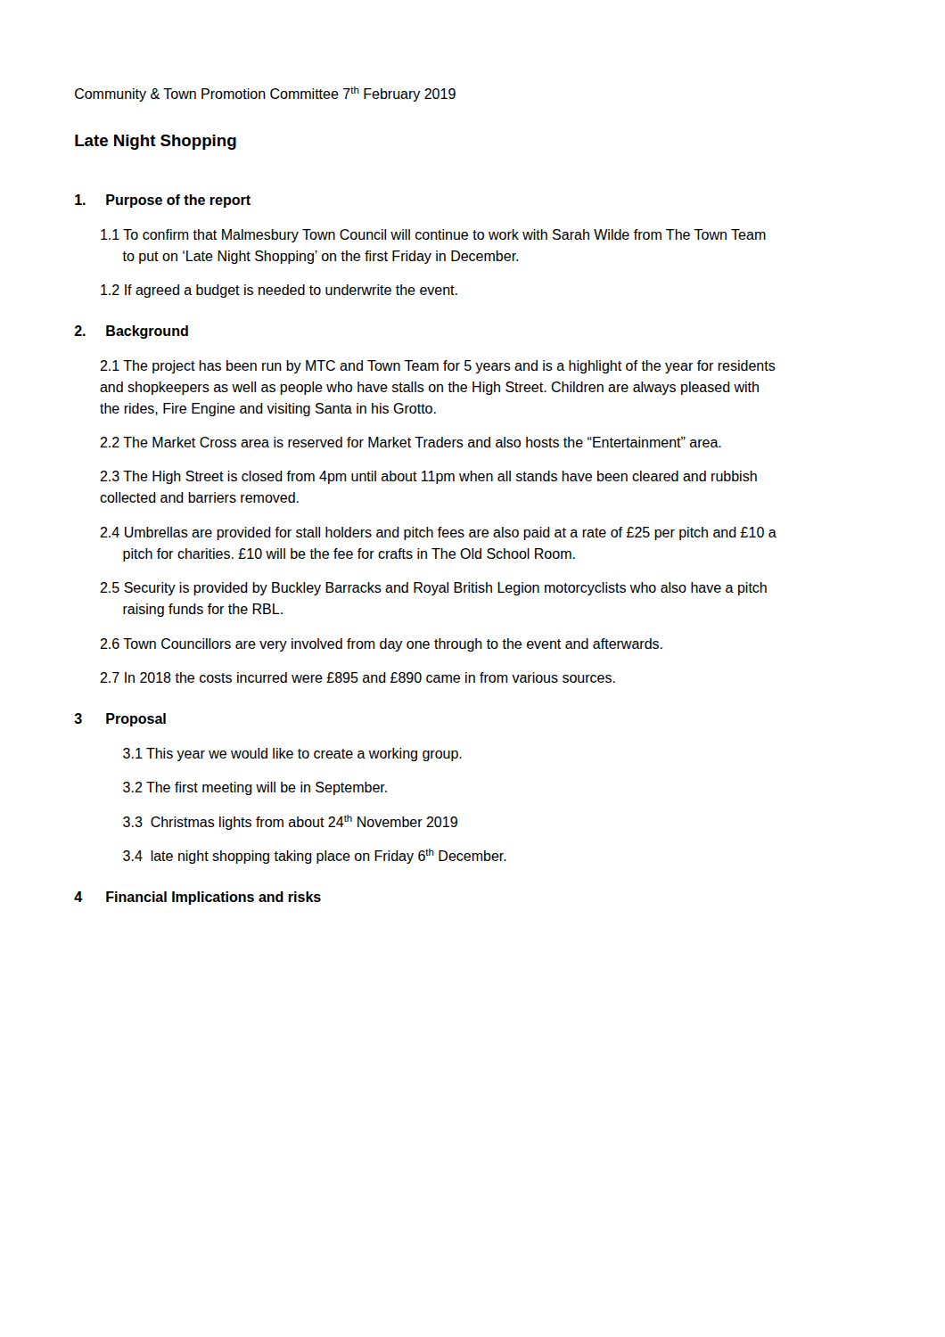Community & Town Promotion Committee 7th February 2019
Late Night Shopping
1. Purpose of the report
1.1 To confirm that Malmesbury Town Council will continue to work with Sarah Wilde from The Town Team to put on ‘Late Night Shopping’ on the first Friday in December.
1.2 If agreed a budget is needed to underwrite the event.
2. Background
2.1 The project has been run by MTC and Town Team for 5 years and is a highlight of the year for residents and shopkeepers as well as people who have stalls on the High Street. Children are always pleased with the rides, Fire Engine and visiting Santa in his Grotto.
2.2 The Market Cross area is reserved for Market Traders and also hosts the “Entertainment” area.
2.3 The High Street is closed from 4pm until about 11pm when all stands have been cleared and rubbish collected and barriers removed.
2.4 Umbrellas are provided for stall holders and pitch fees are also paid at a rate of £25 per pitch and £10 a pitch for charities. £10 will be the fee for crafts in The Old School Room.
2.5 Security is provided by Buckley Barracks and Royal British Legion motorcyclists who also have a pitch raising funds for the RBL.
2.6 Town Councillors are very involved from day one through to the event and afterwards.
2.7 In 2018 the costs incurred were £895 and £890 came in from various sources.
3 Proposal
3.1 This year we would like to create a working group.
3.2 The first meeting will be in September.
3.3 Christmas lights from about 24th November 2019
3.4 late night shopping taking place on Friday 6th December.
4 Financial Implications and risks